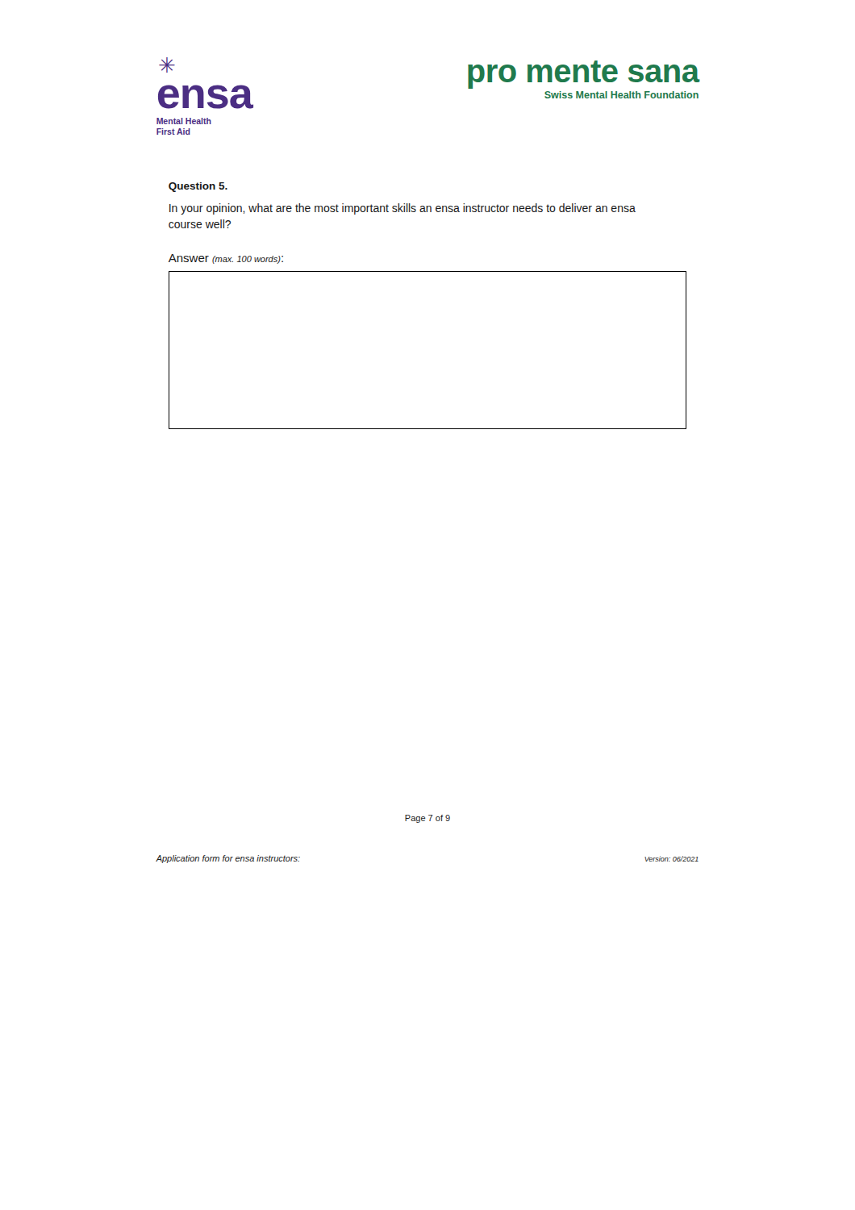✳
ensa
Mental Health
First Aid
pro mente sana
Swiss Mental Health Foundation
Question 5.
In your opinion, what are the most important skills an ensa instructor needs to deliver an ensa course well?
Answer (max. 100 words):
Page 7 of 9
Application form for ensa instructors:
Version: 06/2021